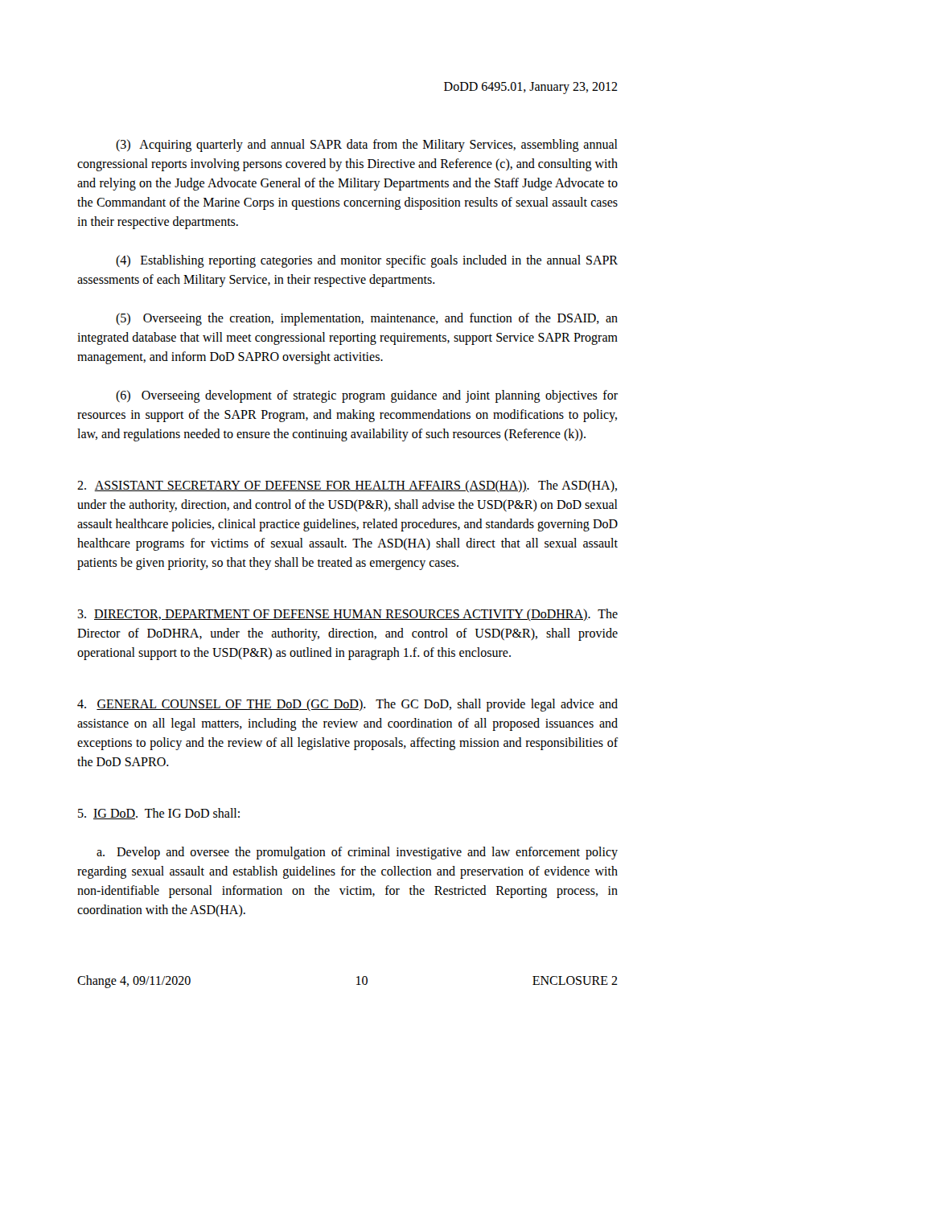DoDD 6495.01, January 23, 2012
(3) Acquiring quarterly and annual SAPR data from the Military Services, assembling annual congressional reports involving persons covered by this Directive and Reference (c), and consulting with and relying on the Judge Advocate General of the Military Departments and the Staff Judge Advocate to the Commandant of the Marine Corps in questions concerning disposition results of sexual assault cases in their respective departments.
(4) Establishing reporting categories and monitor specific goals included in the annual SAPR assessments of each Military Service, in their respective departments.
(5) Overseeing the creation, implementation, maintenance, and function of the DSAID, an integrated database that will meet congressional reporting requirements, support Service SAPR Program management, and inform DoD SAPRO oversight activities.
(6) Overseeing development of strategic program guidance and joint planning objectives for resources in support of the SAPR Program, and making recommendations on modifications to policy, law, and regulations needed to ensure the continuing availability of such resources (Reference (k)).
2. ASSISTANT SECRETARY OF DEFENSE FOR HEALTH AFFAIRS (ASD(HA)). The ASD(HA), under the authority, direction, and control of the USD(P&R), shall advise the USD(P&R) on DoD sexual assault healthcare policies, clinical practice guidelines, related procedures, and standards governing DoD healthcare programs for victims of sexual assault. The ASD(HA) shall direct that all sexual assault patients be given priority, so that they shall be treated as emergency cases.
3. DIRECTOR, DEPARTMENT OF DEFENSE HUMAN RESOURCES ACTIVITY (DoDHRA). The Director of DoDHRA, under the authority, direction, and control of USD(P&R), shall provide operational support to the USD(P&R) as outlined in paragraph 1.f. of this enclosure.
4. GENERAL COUNSEL OF THE DoD (GC DoD). The GC DoD, shall provide legal advice and assistance on all legal matters, including the review and coordination of all proposed issuances and exceptions to policy and the review of all legislative proposals, affecting mission and responsibilities of the DoD SAPRO.
5. IG DoD. The IG DoD shall:
a. Develop and oversee the promulgation of criminal investigative and law enforcement policy regarding sexual assault and establish guidelines for the collection and preservation of evidence with non-identifiable personal information on the victim, for the Restricted Reporting process, in coordination with the ASD(HA).
Change 4, 09/11/2020 10 ENCLOSURE 2